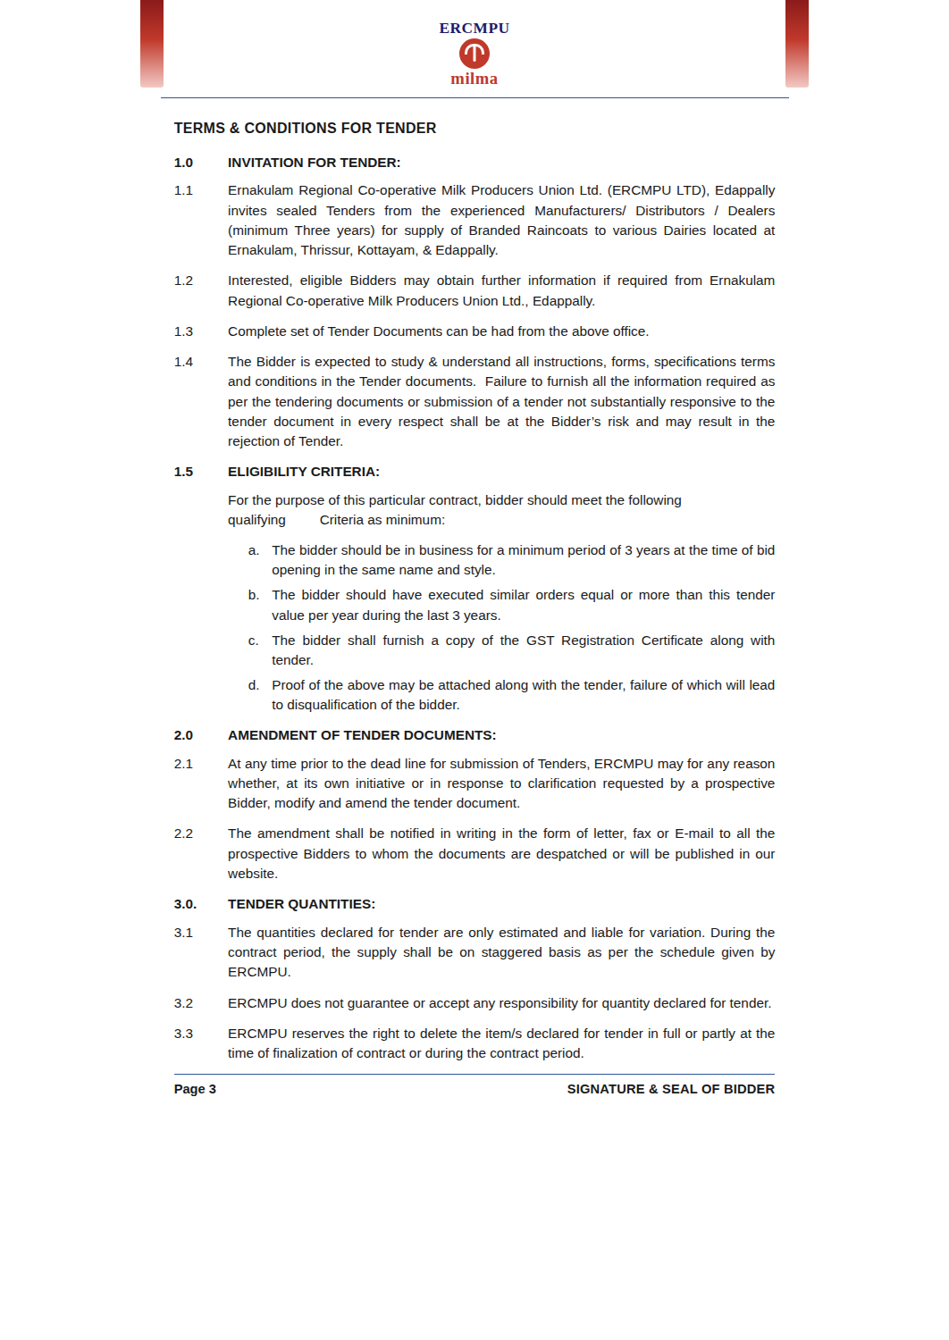ERCMPU
milma
TERMS & CONDITIONS FOR TENDER
1.0
INVITATION FOR TENDER:
1.1
Ernakulam Regional Co-operative Milk Producers Union Ltd. (ERCMPU LTD), Edappally invites sealed Tenders from the experienced Manufacturers/ Distributors / Dealers (minimum Three years) for supply of Branded Raincoats to various Dairies located at Ernakulam, Thrissur, Kottayam, & Edappally.
1.2
Interested, eligible Bidders may obtain further information if required from Ernakulam Regional Co-operative Milk Producers Union Ltd., Edappally.
1.3
Complete set of Tender Documents can be had from the above office.
1.4
The Bidder is expected to study & understand all instructions, forms, specifications terms and conditions in the Tender documents. Failure to furnish all the information required as per the tendering documents or submission of a tender not substantially responsive to the tender document in every respect shall be at the Bidder’s risk and may result in the rejection of Tender.
1.5
ELIGIBILITY CRITERIA:
For the purpose of this particular contract, bidder should meet the following
qualifying Criteria as minimum:
a. The bidder should be in business for a minimum period of 3 years at the time of bid opening in the same name and style.
b. The bidder should have executed similar orders equal or more than this tender value per year during the last 3 years.
c. The bidder shall furnish a copy of the GST Registration Certificate along with tender.
d. Proof of the above may be attached along with the tender, failure of which will lead to disqualification of the bidder.
2.0
AMENDMENT OF TENDER DOCUMENTS:
2.1
At any time prior to the dead line for submission of Tenders, ERCMPU may for any reason whether, at its own initiative or in response to clarification requested by a prospective Bidder, modify and amend the tender document.
2.2
The amendment shall be notified in writing in the form of letter, fax or E-mail to all the prospective Bidders to whom the documents are despatched or will be published in our website.
3.0.
TENDER QUANTITIES:
3.1
The quantities declared for tender are only estimated and liable for variation. During the contract period, the supply shall be on staggered basis as per the schedule given by ERCMPU.
3.2
ERCMPU does not guarantee or accept any responsibility for quantity declared for tender.
3.3
ERCMPU reserves the right to delete the item/s declared for tender in full or partly at the time of finalization of contract or during the contract period.
Page 3
SIGNATURE & SEAL OF BIDDER